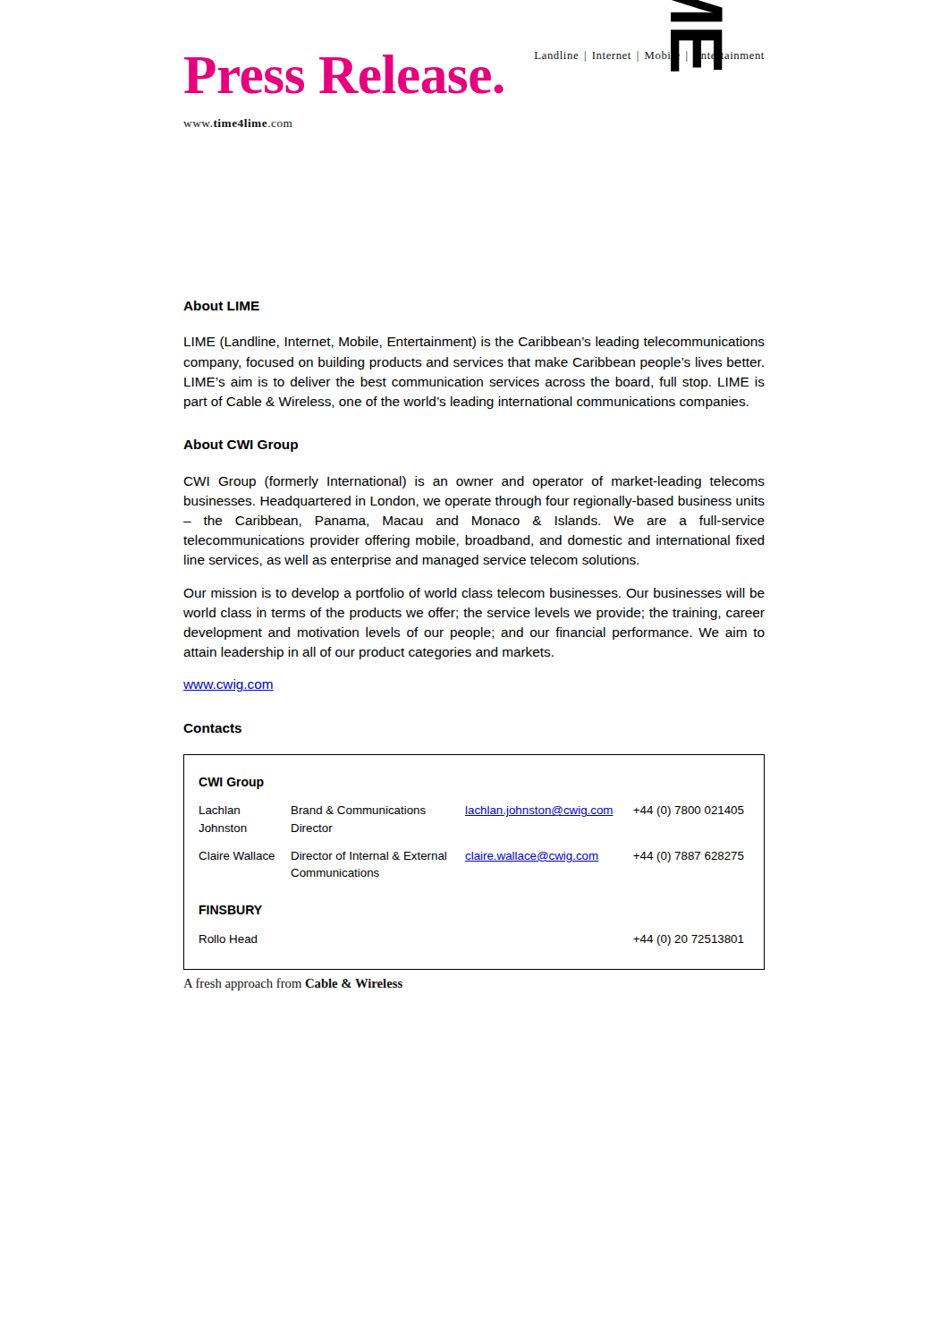Landline | Internet | Mobile | Entertainment
LIME
Press Release.
www.time4lime.com
About LIME
LIME (Landline, Internet, Mobile, Entertainment) is the Caribbean’s leading telecommunications company, focused on building products and services that make Caribbean people’s lives better. LIME’s aim is to deliver the best communication services across the board, full stop. LIME is part of Cable & Wireless, one of the world’s leading international communications companies.
About CWI Group
CWI Group (formerly International) is an owner and operator of market-leading telecoms businesses. Headquartered in London, we operate through four regionally-based business units – the Caribbean, Panama, Macau and Monaco & Islands. We are a full-service telecommunications provider offering mobile, broadband, and domestic and international fixed line services, as well as enterprise and managed service telecom solutions.
Our mission is to develop a portfolio of world class telecom businesses. Our businesses will be world class in terms of the products we offer; the service levels we provide; the training, career development and motivation levels of our people; and our financial performance. We aim to attain leadership in all of our product categories and markets.
www.cwig.com
Contacts
| CWI Group |
| Lachlan Johnston | Brand & Communications Director | lachlan.johnston@cwig.com | +44 (0) 7800 021405 |
| Claire Wallace | Director of Internal & External Communications | claire.wallace@cwig.com | +44 (0) 7887 628275 |
| FINSBURY |
| Rollo Head | | | +44 (0) 20 72513801 |
A fresh approach from Cable & Wireless